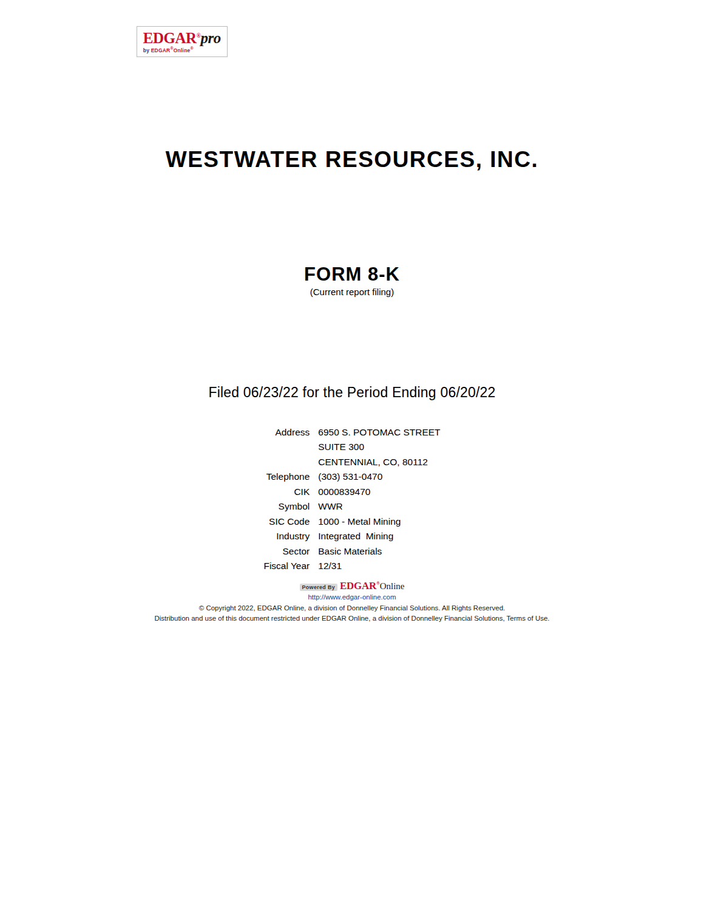EDGAR®pro by EDGAR®Online®
WESTWATER RESOURCES, INC.
FORM 8-K
(Current report filing)
Filed 06/23/22 for the Period Ending 06/20/22
| Address | 6950 S. POTOMAC STREET |
| | SUITE 300 |
| | CENTENNIAL, CO, 80112 |
| Telephone | (303) 531-0470 |
| CIK | 0000839470 |
| Symbol | WWR |
| SIC Code | 1000 - Metal Mining |
| Industry | Integrated Mining |
| Sector | Basic Materials |
| Fiscal Year | 12/31 |
Powered By EDGAR®Online
http://www.edgar-online.com
© Copyright 2022, EDGAR Online, a division of Donnelley Financial Solutions. All Rights Reserved.
Distribution and use of this document restricted under EDGAR Online, a division of Donnelley Financial Solutions, Terms of Use.